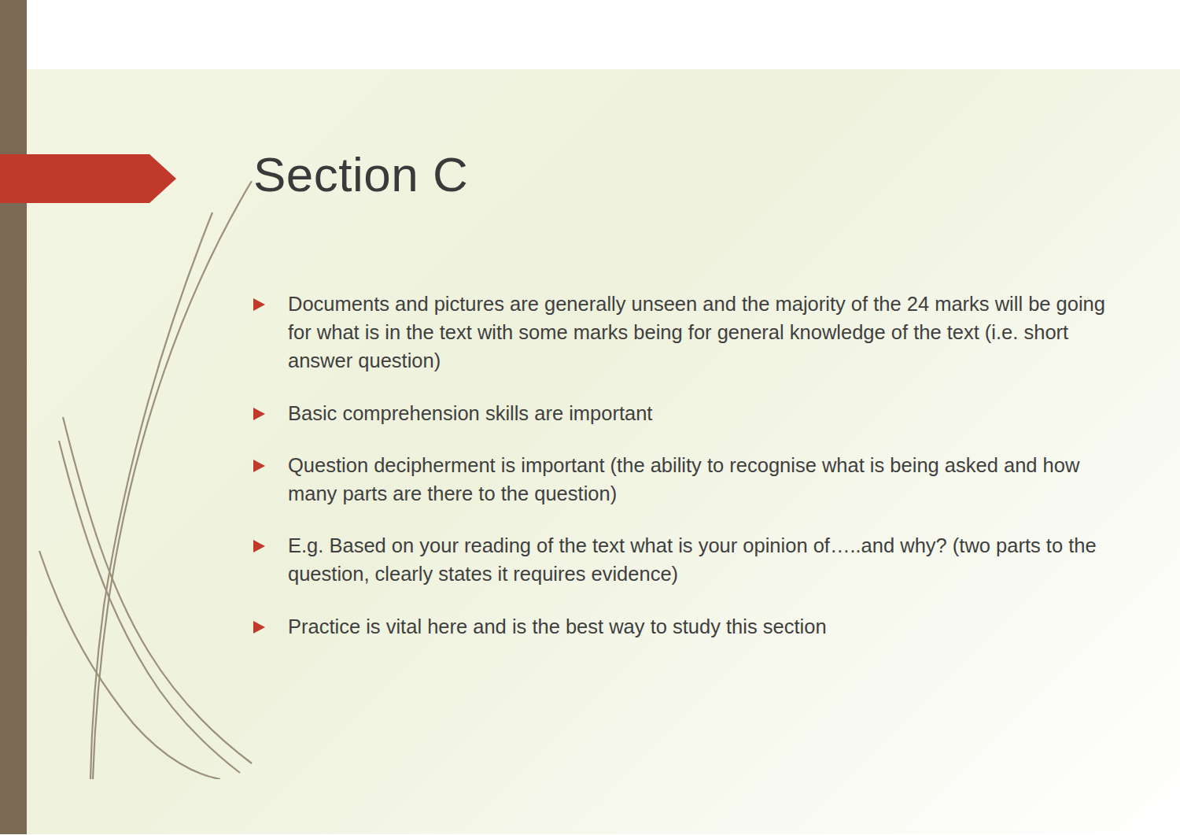Section C
Documents and pictures are generally unseen and the majority of the 24 marks will be going for what is in the text with some marks being for general knowledge of the text (i.e. short answer question)
Basic comprehension skills are important
Question decipherment is important (the ability to recognise what is being asked and how many parts are there to the question)
E.g. Based on your reading of the text what is your opinion of…..and why? (two parts to the question, clearly states it requires evidence)
Practice is vital here and is the best way to study this section